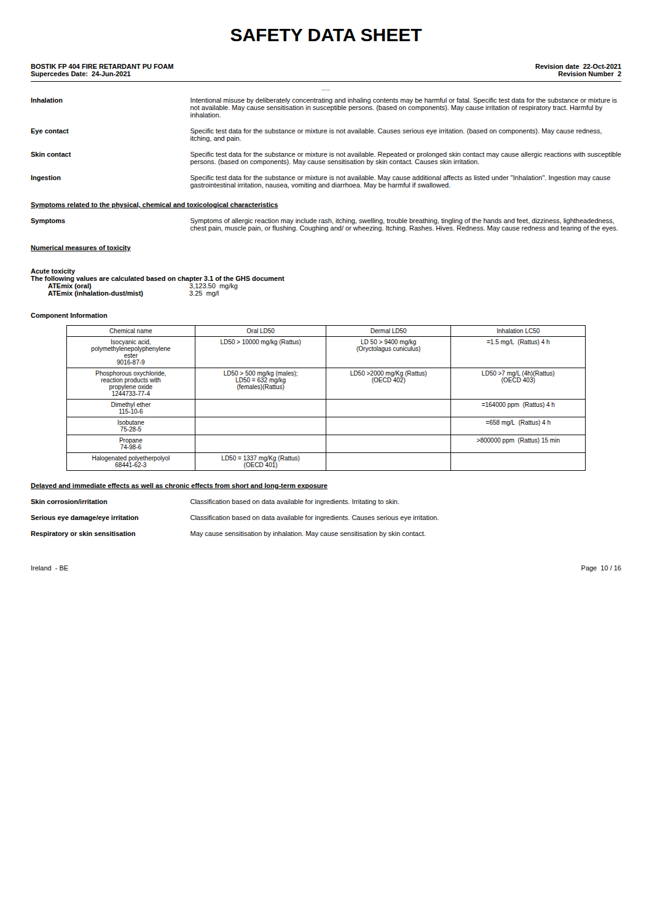SAFETY DATA SHEET
BOSTIK FP 404 FIRE RETARDANT PU FOAM
Supercedes Date: 24-Jun-2021
Revision date 22-Oct-2021
Revision Number 2
__
| Inhalation | Intentional misuse by deliberately concentrating and inhaling contents may be harmful or fatal. Specific test data for the substance or mixture is not available. May cause sensitisation in susceptible persons. (based on components). May cause irritation of respiratory tract. Harmful by inhalation. |
| Eye contact | Specific test data for the substance or mixture is not available. Causes serious eye irritation. (based on components). May cause redness, itching, and pain. |
| Skin contact | Specific test data for the substance or mixture is not available. Repeated or prolonged skin contact may cause allergic reactions with susceptible persons. (based on components). May cause sensitisation by skin contact. Causes skin irritation. |
| Ingestion | Specific test data for the substance or mixture is not available. May cause additional affects as listed under "Inhalation". Ingestion may cause gastrointestinal irritation, nausea, vomiting and diarrhoea. May be harmful if swallowed. |
Symptoms related to the physical, chemical and toxicological characteristics
| Symptoms | Symptoms of allergic reaction may include rash, itching, swelling, trouble breathing, tingling of the hands and feet, dizziness, lightheadedness, chest pain, muscle pain, or flushing. Coughing and/ or wheezing. Itching. Rashes. Hives. Redness. May cause redness and tearing of the eyes. |
Numerical measures of toxicity
Acute toxicity
The following values are calculated based on chapter 3.1 of the GHS document
ATEmix (oral) 3,123.50 mg/kg
ATEmix (inhalation-dust/mist) 3.25 mg/l
Component Information
| Chemical name | Oral LD50 | Dermal LD50 | Inhalation LC50 |
| --- | --- | --- | --- |
| Isocyanic acid, polymethylenepolyphenylene ester 9016-87-9 | LD50 > 10000 mg/kg (Rattus) | LD 50 > 9400 mg/kg (Oryctolagus cuniculus) | =1.5 mg/L (Rattus) 4 h |
| Phosphorous oxychloride, reaction products with propylene oxide 1244733-77-4 | LD50 > 500 mg/kg (males); LD50 = 632 mg/kg (females)(Rattus) | LD50 >2000 mg/Kg (Rattus) (OECD 402) | LD50 >7 mg/L (4h)(Rattus) (OECD 403) |
| Dimethyl ether 115-10-6 | | | =164000 ppm (Rattus) 4 h |
| Isobutane 75-28-5 | | | =658 mg/L (Rattus) 4 h |
| Propane 74-98-6 | | | >800000 ppm (Rattus) 15 min |
| Halogenated polyetherpolyol 68441-62-3 | LD50 = 1337 mg/Kg (Rattus) (OECD 401) | | |
Delayed and immediate effects as well as chronic effects from short and long-term exposure
| Skin corrosion/irritation | Classification based on data available for ingredients. Irritating to skin. |
| Serious eye damage/eye irritation | Classification based on data available for ingredients. Causes serious eye irritation. |
| Respiratory or skin sensitisation | May cause sensitisation by inhalation. May cause sensitisation by skin contact. |
Ireland - BE
Page 10 / 16